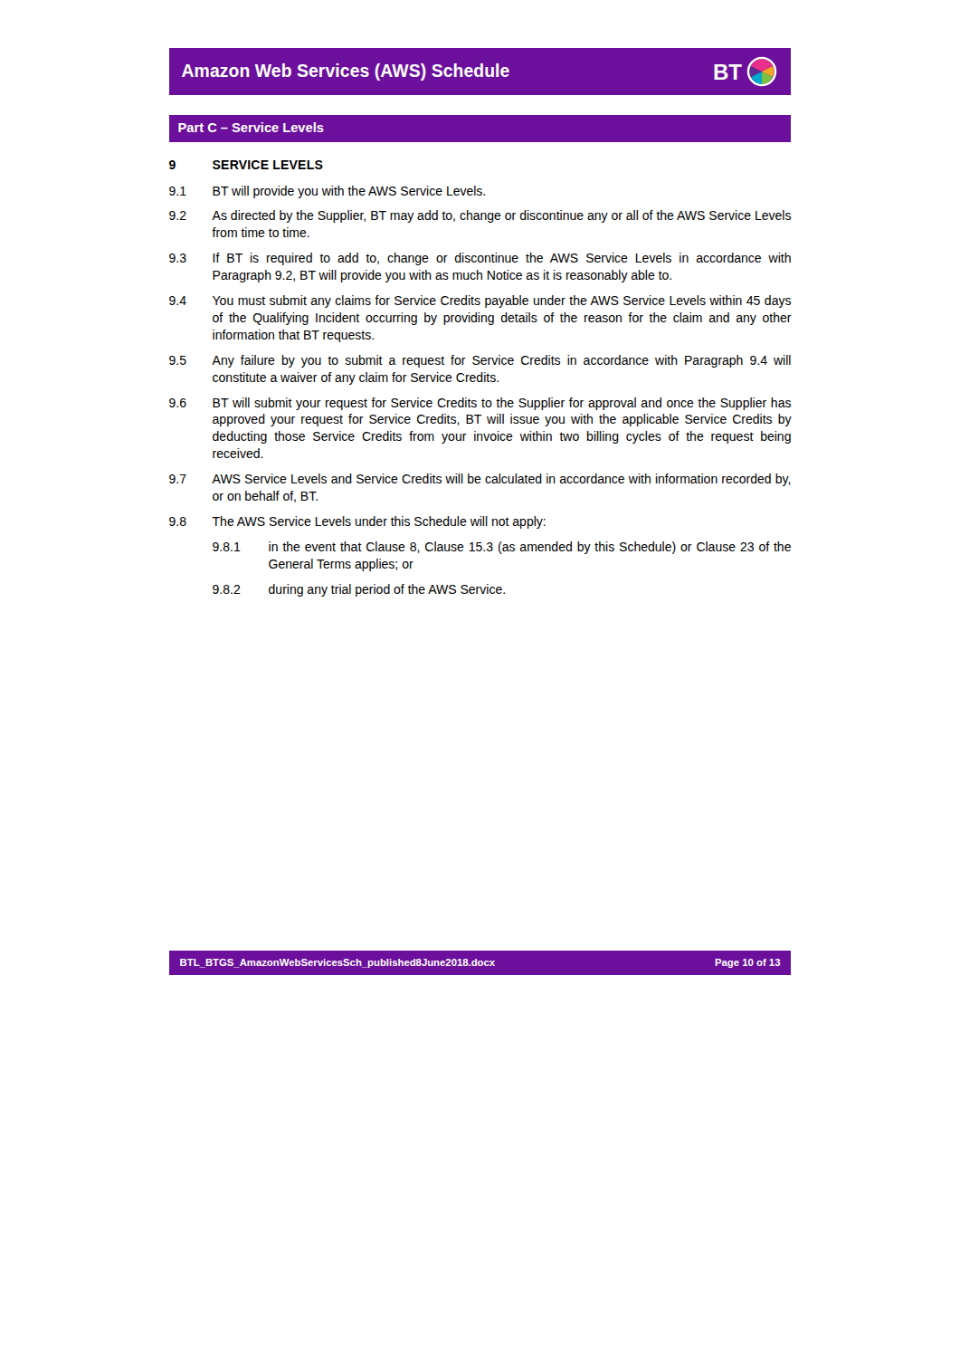Amazon Web Services (AWS) Schedule
BT
Part C – Service Levels
9 SERVICE LEVELS
9.1 BT will provide you with the AWS Service Levels.
9.2 As directed by the Supplier, BT may add to, change or discontinue any or all of the AWS Service Levels from time to time.
9.3 If BT is required to add to, change or discontinue the AWS Service Levels in accordance with Paragraph 9.2, BT will provide you with as much Notice as it is reasonably able to.
9.4 You must submit any claims for Service Credits payable under the AWS Service Levels within 45 days of the Qualifying Incident occurring by providing details of the reason for the claim and any other information that BT requests.
9.5 Any failure by you to submit a request for Service Credits in accordance with Paragraph 9.4 will constitute a waiver of any claim for Service Credits.
9.6 BT will submit your request for Service Credits to the Supplier for approval and once the Supplier has approved your request for Service Credits, BT will issue you with the applicable Service Credits by deducting those Service Credits from your invoice within two billing cycles of the request being received.
9.7 AWS Service Levels and Service Credits will be calculated in accordance with information recorded by, or on behalf of, BT.
9.8 The AWS Service Levels under this Schedule will not apply:
9.8.1 in the event that Clause 8, Clause 15.3 (as amended by this Schedule) or Clause 23 of the General Terms applies; or
9.8.2 during any trial period of the AWS Service.
BTL_BTGS_AmazonWebServicesSch_published8June2018.docx Page 10 of 13